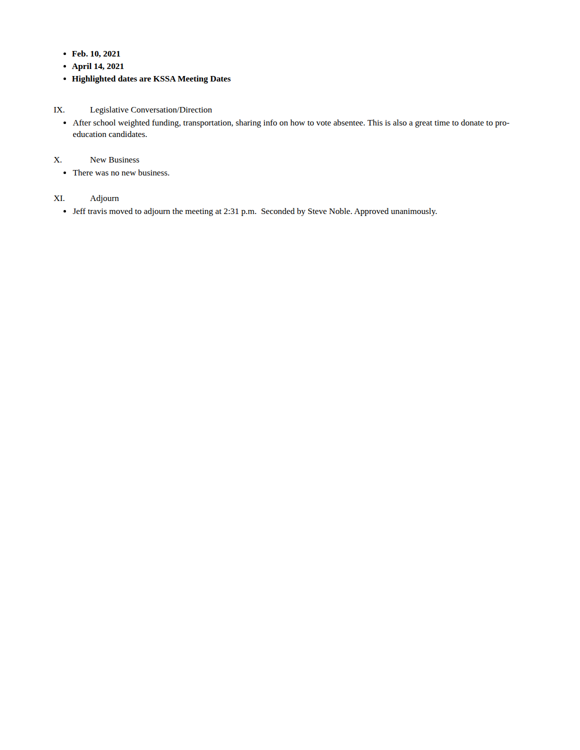Feb. 10, 2021
April 14, 2021
Highlighted dates are KSSA Meeting Dates
IX. Legislative Conversation/Direction
After school weighted funding, transportation, sharing info on how to vote absentee. This is also a great time to donate to pro-education candidates.
X. New Business
There was no new business.
XI. Adjourn
Jeff travis moved to adjourn the meeting at 2:31 p.m. Seconded by Steve Noble. Approved unanimously.